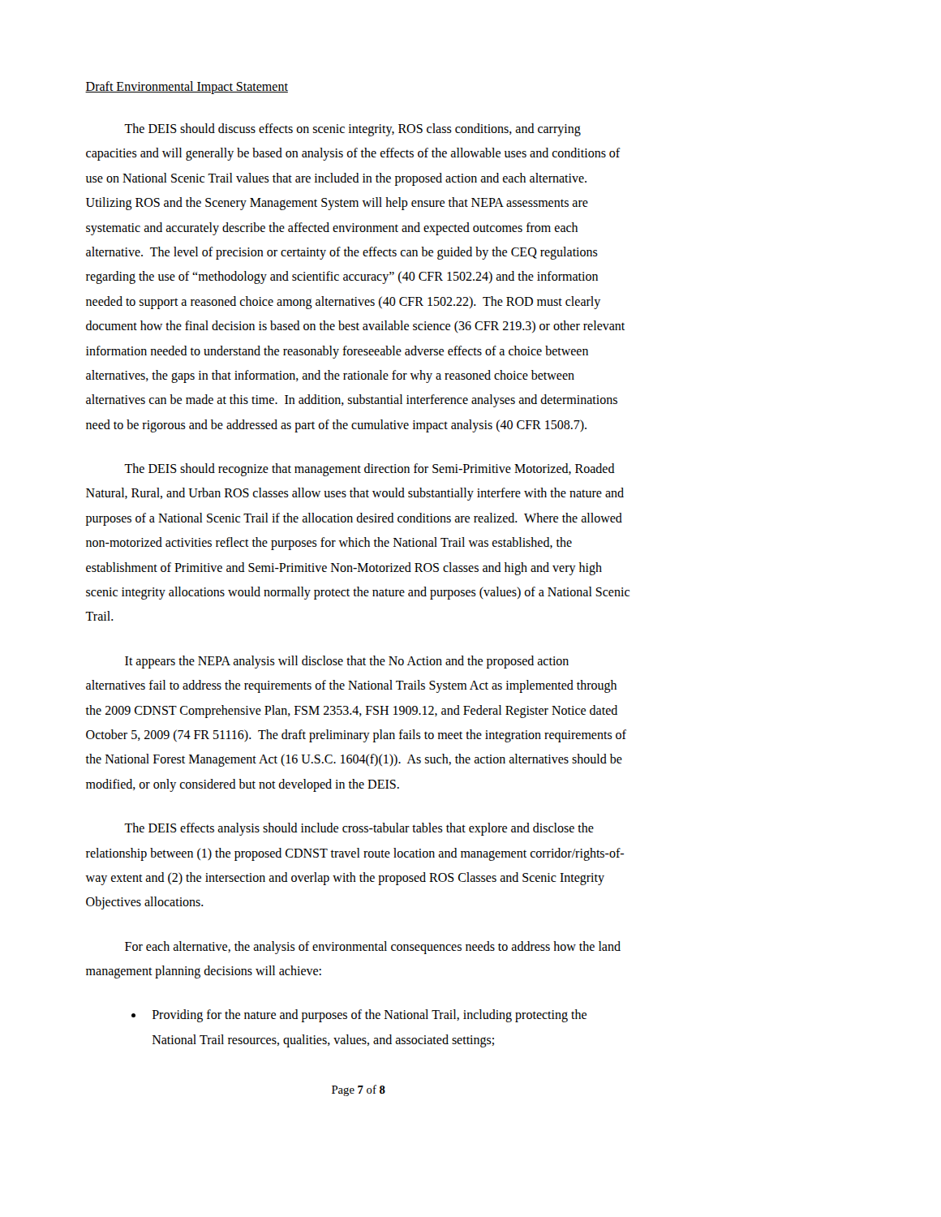Draft Environmental Impact Statement
The DEIS should discuss effects on scenic integrity, ROS class conditions, and carrying capacities and will generally be based on analysis of the effects of the allowable uses and conditions of use on National Scenic Trail values that are included in the proposed action and each alternative. Utilizing ROS and the Scenery Management System will help ensure that NEPA assessments are systematic and accurately describe the affected environment and expected outcomes from each alternative. The level of precision or certainty of the effects can be guided by the CEQ regulations regarding the use of “methodology and scientific accuracy” (40 CFR 1502.24) and the information needed to support a reasoned choice among alternatives (40 CFR 1502.22). The ROD must clearly document how the final decision is based on the best available science (36 CFR 219.3) or other relevant information needed to understand the reasonably foreseeable adverse effects of a choice between alternatives, the gaps in that information, and the rationale for why a reasoned choice between alternatives can be made at this time. In addition, substantial interference analyses and determinations need to be rigorous and be addressed as part of the cumulative impact analysis (40 CFR 1508.7).
The DEIS should recognize that management direction for Semi-Primitive Motorized, Roaded Natural, Rural, and Urban ROS classes allow uses that would substantially interfere with the nature and purposes of a National Scenic Trail if the allocation desired conditions are realized. Where the allowed non-motorized activities reflect the purposes for which the National Trail was established, the establishment of Primitive and Semi-Primitive Non-Motorized ROS classes and high and very high scenic integrity allocations would normally protect the nature and purposes (values) of a National Scenic Trail.
It appears the NEPA analysis will disclose that the No Action and the proposed action alternatives fail to address the requirements of the National Trails System Act as implemented through the 2009 CDNST Comprehensive Plan, FSM 2353.4, FSH 1909.12, and Federal Register Notice dated October 5, 2009 (74 FR 51116). The draft preliminary plan fails to meet the integration requirements of the National Forest Management Act (16 U.S.C. 1604(f)(1)). As such, the action alternatives should be modified, or only considered but not developed in the DEIS.
The DEIS effects analysis should include cross-tabular tables that explore and disclose the relationship between (1) the proposed CDNST travel route location and management corridor/rights-of-way extent and (2) the intersection and overlap with the proposed ROS Classes and Scenic Integrity Objectives allocations.
For each alternative, the analysis of environmental consequences needs to address how the land management planning decisions will achieve:
Providing for the nature and purposes of the National Trail, including protecting the National Trail resources, qualities, values, and associated settings;
Page 7 of 8